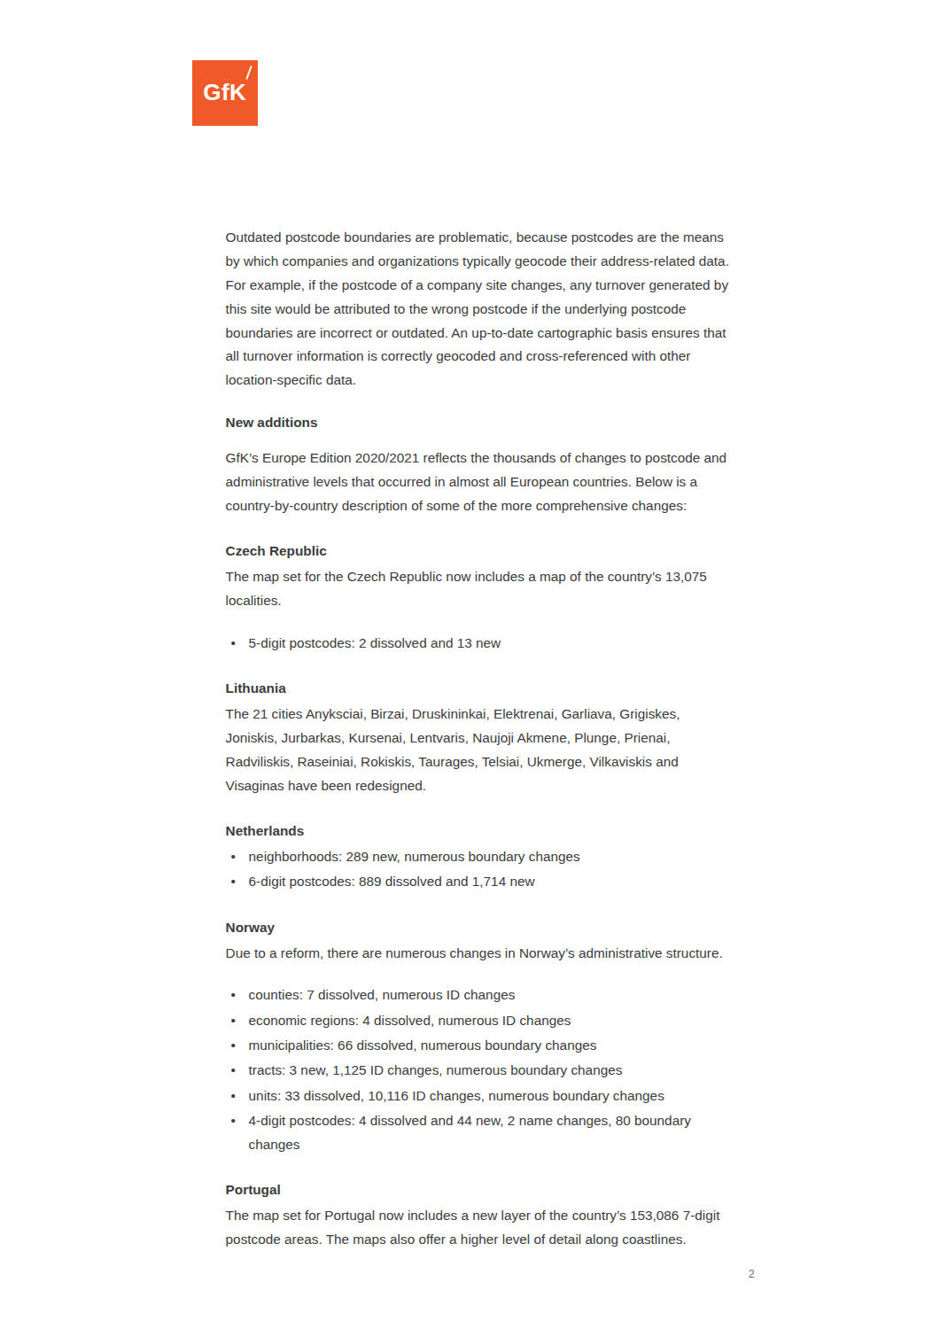GfK
Outdated postcode boundaries are problematic, because postcodes are the means by which companies and organizations typically geocode their address-related data. For example, if the postcode of a company site changes, any turnover generated by this site would be attributed to the wrong postcode if the underlying postcode boundaries are incorrect or outdated. An up-to-date cartographic basis ensures that all turnover information is correctly geocoded and cross-referenced with other location-specific data.
New additions
GfK’s Europe Edition 2020/2021 reflects the thousands of changes to postcode and administrative levels that occurred in almost all European countries. Below is a country-by-country description of some of the more comprehensive changes:
Czech Republic
The map set for the Czech Republic now includes a map of the country’s 13,075 localities.
5-digit postcodes: 2 dissolved and 13 new
Lithuania
The 21 cities Anyksciai, Birzai, Druskininkai, Elektrenai, Garliava, Grigiskes, Joniskis, Jurbarkas, Kursenai, Lentvaris, Naujoji Akmene, Plunge, Prienai, Radviliskis, Raseiniai, Rokiskis, Taurages, Telsiai, Ukmerge, Vilkaviskis and Visaginas have been redesigned.
Netherlands
neighborhoods: 289 new, numerous boundary changes
6-digit postcodes: 889 dissolved and 1,714 new
Norway
Due to a reform, there are numerous changes in Norway’s administrative structure.
counties: 7 dissolved, numerous ID changes
economic regions: 4 dissolved, numerous ID changes
municipalities: 66 dissolved, numerous boundary changes
tracts: 3 new, 1,125 ID changes, numerous boundary changes
units: 33 dissolved, 10,116 ID changes, numerous boundary changes
4-digit postcodes: 4 dissolved and 44 new, 2 name changes, 80 boundary changes
Portugal
The map set for Portugal now includes a new layer of the country’s 153,086 7-digit postcode areas. The maps also offer a higher level of detail along coastlines.
2